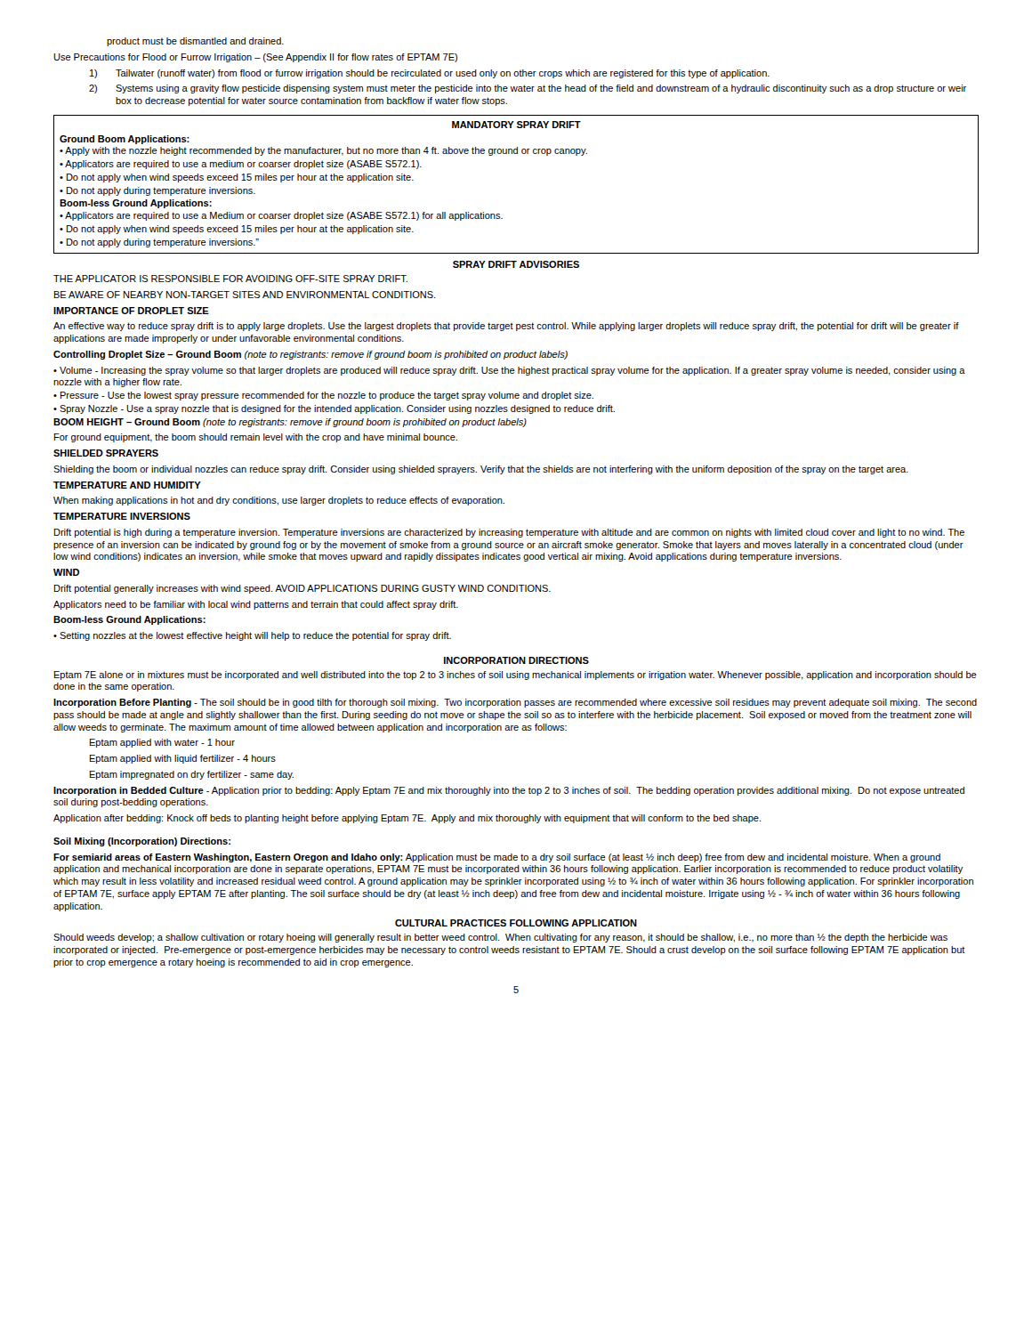product must be dismantled and drained.
Use Precautions for Flood or Furrow Irrigation – (See Appendix II for flow rates of EPTAM 7E)
1) Tailwater (runoff water) from flood or furrow irrigation should be recirculated or used only on other crops which are registered for this type of application.
2) Systems using a gravity flow pesticide dispensing system must meter the pesticide into the water at the head of the field and downstream of a hydraulic discontinuity such as a drop structure or weir box to decrease potential for water source contamination from backflow if water flow stops.
MANDATORY SPRAY DRIFT
Ground Boom Applications:
• Apply with the nozzle height recommended by the manufacturer, but no more than 4 ft. above the ground or crop canopy.
• Applicators are required to use a medium or coarser droplet size (ASABE S572.1).
• Do not apply when wind speeds exceed 15 miles per hour at the application site.
• Do not apply during temperature inversions.
Boom-less Ground Applications:
• Applicators are required to use a Medium or coarser droplet size (ASABE S572.1) for all applications.
• Do not apply when wind speeds exceed 15 miles per hour at the application site.
• Do not apply during temperature inversions.”
SPRAY DRIFT ADVISORIES
THE APPLICATOR IS RESPONSIBLE FOR AVOIDING OFF-SITE SPRAY DRIFT.
BE AWARE OF NEARBY NON-TARGET SITES AND ENVIRONMENTAL CONDITIONS.
IMPORTANCE OF DROPLET SIZE
An effective way to reduce spray drift is to apply large droplets. Use the largest droplets that provide target pest control. While applying larger droplets will reduce spray drift, the potential for drift will be greater if applications are made improperly or under unfavorable environmental conditions.
Controlling Droplet Size – Ground Boom (note to registrants: remove if ground boom is prohibited on product labels)
• Volume - Increasing the spray volume so that larger droplets are produced will reduce spray drift. Use the highest practical spray volume for the application. If a greater spray volume is needed, consider using a nozzle with a higher flow rate.
• Pressure - Use the lowest spray pressure recommended for the nozzle to produce the target spray volume and droplet size.
• Spray Nozzle - Use a spray nozzle that is designed for the intended application. Consider using nozzles designed to reduce drift.
BOOM HEIGHT – Ground Boom (note to registrants: remove if ground boom is prohibited on product labels)
For ground equipment, the boom should remain level with the crop and have minimal bounce.
SHIELDED SPRAYERS
Shielding the boom or individual nozzles can reduce spray drift. Consider using shielded sprayers. Verify that the shields are not interfering with the uniform deposition of the spray on the target area.
TEMPERATURE AND HUMIDITY
When making applications in hot and dry conditions, use larger droplets to reduce effects of evaporation.
TEMPERATURE INVERSIONS
Drift potential is high during a temperature inversion. Temperature inversions are characterized by increasing temperature with altitude and are common on nights with limited cloud cover and light to no wind. The presence of an inversion can be indicated by ground fog or by the movement of smoke from a ground source or an aircraft smoke generator. Smoke that layers and moves laterally in a concentrated cloud (under low wind conditions) indicates an inversion, while smoke that moves upward and rapidly dissipates indicates good vertical air mixing. Avoid applications during temperature inversions.
WIND
Drift potential generally increases with wind speed. AVOID APPLICATIONS DURING GUSTY WIND CONDITIONS.
Applicators need to be familiar with local wind patterns and terrain that could affect spray drift.
Boom-less Ground Applications:
• Setting nozzles at the lowest effective height will help to reduce the potential for spray drift.
INCORPORATION DIRECTIONS
Eptam 7E alone or in mixtures must be incorporated and well distributed into the top 2 to 3 inches of soil using mechanical implements or irrigation water. Whenever possible, application and incorporation should be done in the same operation.
Incorporation Before Planting - The soil should be in good tilth for thorough soil mixing. Two incorporation passes are recommended where excessive soil residues may prevent adequate soil mixing. The second pass should be made at angle and slightly shallower than the first. During seeding do not move or shape the soil so as to interfere with the herbicide placement. Soil exposed or moved from the treatment zone will allow weeds to germinate. The maximum amount of time allowed between application and incorporation are as follows:
Eptam applied with water - 1 hour
Eptam applied with liquid fertilizer - 4 hours
Eptam impregnated on dry fertilizer - same day.
Incorporation in Bedded Culture - Application prior to bedding: Apply Eptam 7E and mix thoroughly into the top 2 to 3 inches of soil. The bedding operation provides additional mixing. Do not expose untreated soil during post-bedding operations.
Application after bedding: Knock off beds to planting height before applying Eptam 7E. Apply and mix thoroughly with equipment that will conform to the bed shape.
Soil Mixing (Incorporation) Directions:
For semiarid areas of Eastern Washington, Eastern Oregon and Idaho only: Application must be made to a dry soil surface (at least ½ inch deep) free from dew and incidental moisture. When a ground application and mechanical incorporation are done in separate operations, EPTAM 7E must be incorporated within 36 hours following application. Earlier incorporation is recommended to reduce product volatility which may result in less volatility and increased residual weed control. A ground application may be sprinkler incorporated using ½ to ¾ inch of water within 36 hours following application. For sprinkler incorporation of EPTAM 7E, surface apply EPTAM 7E after planting. The soil surface should be dry (at least ½ inch deep) and free from dew and incidental moisture. Irrigate using ½ - ¾ inch of water within 36 hours following application.
CULTURAL PRACTICES FOLLOWING APPLICATION
Should weeds develop; a shallow cultivation or rotary hoeing will generally result in better weed control. When cultivating for any reason, it should be shallow, i.e., no more than ½ the depth the herbicide was incorporated or injected. Pre-emergence or post-emergence herbicides may be necessary to control weeds resistant to EPTAM 7E. Should a crust develop on the soil surface following EPTAM 7E application but prior to crop emergence a rotary hoeing is recommended to aid in crop emergence.
5